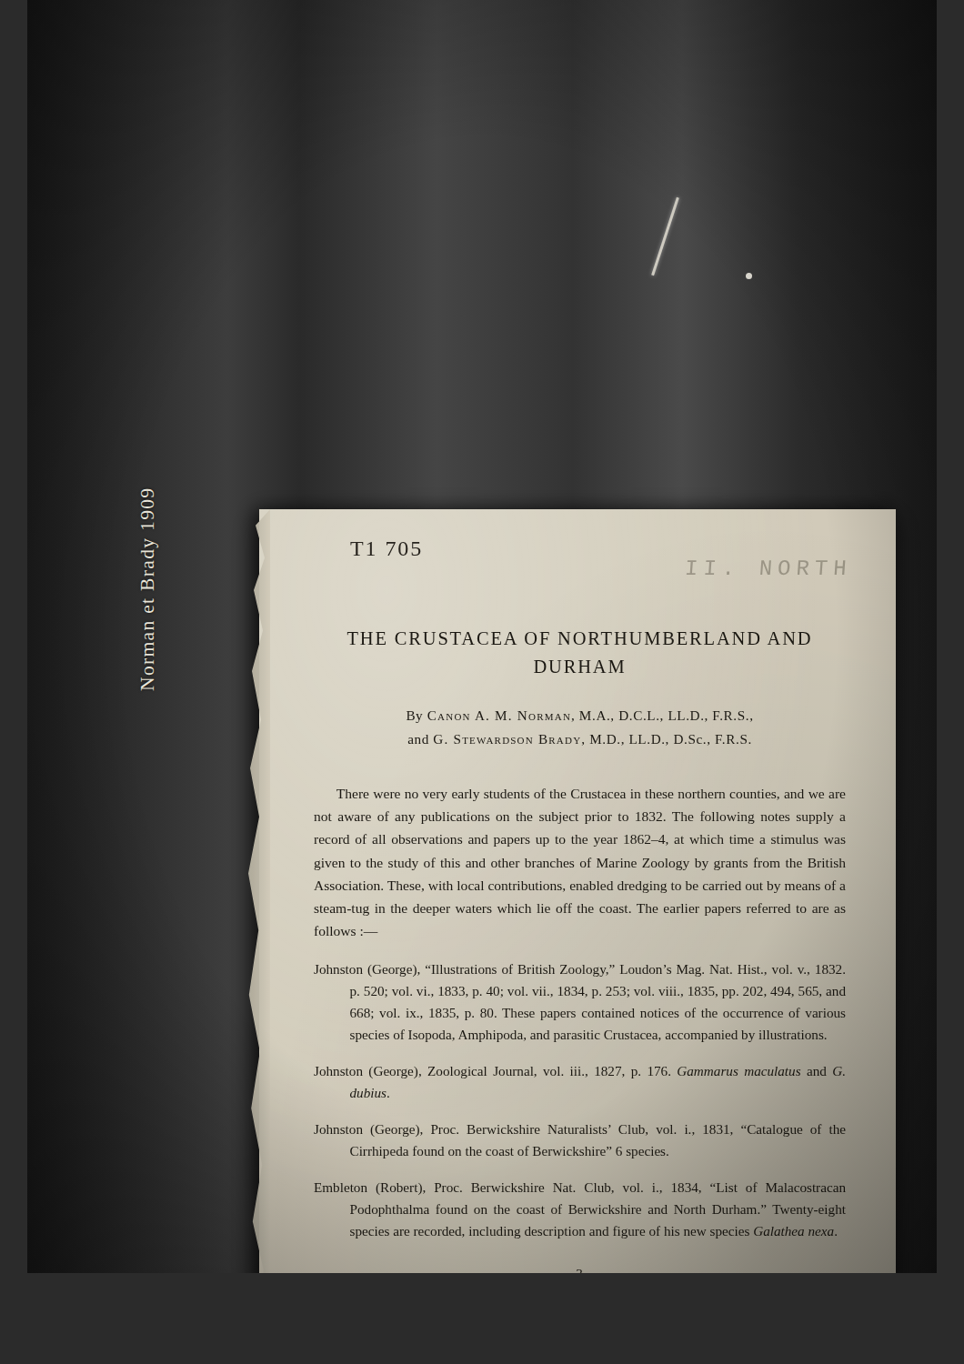Norman et Brady 1909
T1 705
II. NORTH
The Crustacea of Northumberland and
Durham
By Canon A. M. Norman, M.A., D.C.L., LL.D., F.R.S.,
and G. Stewardson Brady, M.D., LL.D., D.Sc., F.R.S.
There were no very early students of the Crustacea in these northern counties, and we are not aware of any publications on the subject prior to 1832. The following notes supply a record of all observations and papers up to the year 1862–4, at which time a stimulus was given to the study of this and other branches of Marine Zoology by grants from the British Association. These, with local contributions, enabled dredging to be carried out by means of a steam-tug in the deeper waters which lie off the coast. The earlier papers referred to are as follows :—
Johnston (George), “Illustrations of British Zoology,” Loudon’s Mag. Nat. Hist., vol. v., 1832. p. 520; vol. vi., 1833, p. 40; vol. vii., 1834, p. 253; vol. viii., 1835, pp. 202, 494, 565, and 668; vol. ix., 1835, p. 80. These papers contained notices of the occurrence of various species of Isopoda, Amphipoda, and parasitic Crustacea, accompanied by illustrations.
Johnston (George), Zoological Journal, vol. iii., 1827, p. 176. Gammarus maculatus and G. dubius.
Johnston (George), Proc. Berwickshire Naturalists’ Club, vol. i., 1831, “Catalogue of the Cirrhipeda found on the coast of Berwickshire” 6 species.
Embleton (Robert), Proc. Berwickshire Nat. Club, vol. i., 1834, “List of Malacostracan Podophthalma found on the coast of Berwickshire and North Durham.” Twenty-eight species are recorded, including description and figure of his new species Galathea nexa.
3